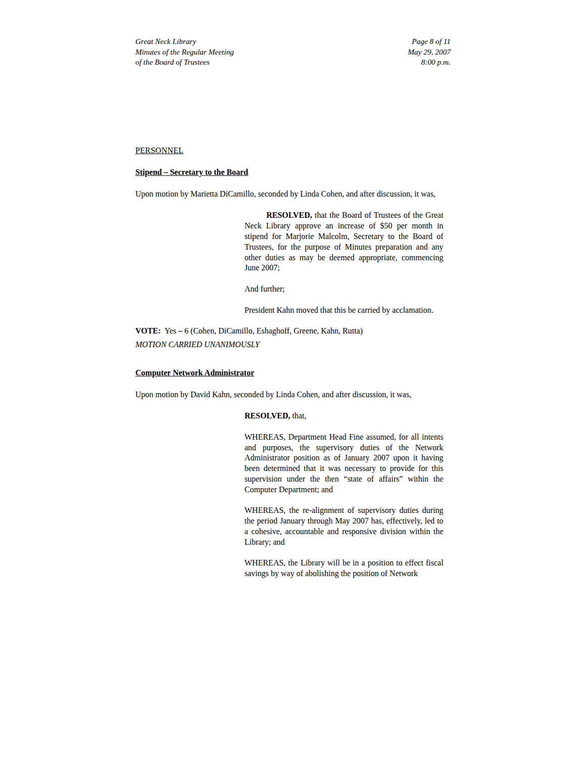| Great Neck Library | Page 8 of 11 |
| Minutes of the Regular Meeting | May 29, 2007 |
| of the Board of Trustees | 8:00 p.m. |
PERSONNEL
Stipend – Secretary to the Board
Upon motion by Marietta DiCamillo, seconded by Linda Cohen, and after discussion, it was,
RESOLVED, that the Board of Trustees of the Great Neck Library approve an increase of $50 per month in stipend for Marjorie Malcolm, Secretary to the Board of Trustees, for the purpose of Minutes preparation and any other duties as may be deemed appropriate, commencing June 2007;
And further;
President Kahn moved that this be carried by acclamation.
VOTE: Yes – 6 (Cohen, DiCamillo, Eshaghoff, Greene, Kahn, Rutta)
MOTION CARRIED UNANIMOUSLY
Computer Network Administrator
Upon motion by David Kahn, seconded by Linda Cohen, and after discussion, it was,
RESOLVED, that,
WHEREAS, Department Head Fine assumed, for all intents and purposes, the supervisory duties of the Network Administrator position as of January 2007 upon it having been determined that it was necessary to provide for this supervision under the then “state of affairs” within the Computer Department; and
WHEREAS, the re-alignment of supervisory duties during the period January through May 2007 has, effectively, led to a cohesive, accountable and responsive division within the Library; and
WHEREAS, the Library will be in a position to effect fiscal savings by way of abolishing the position of Network